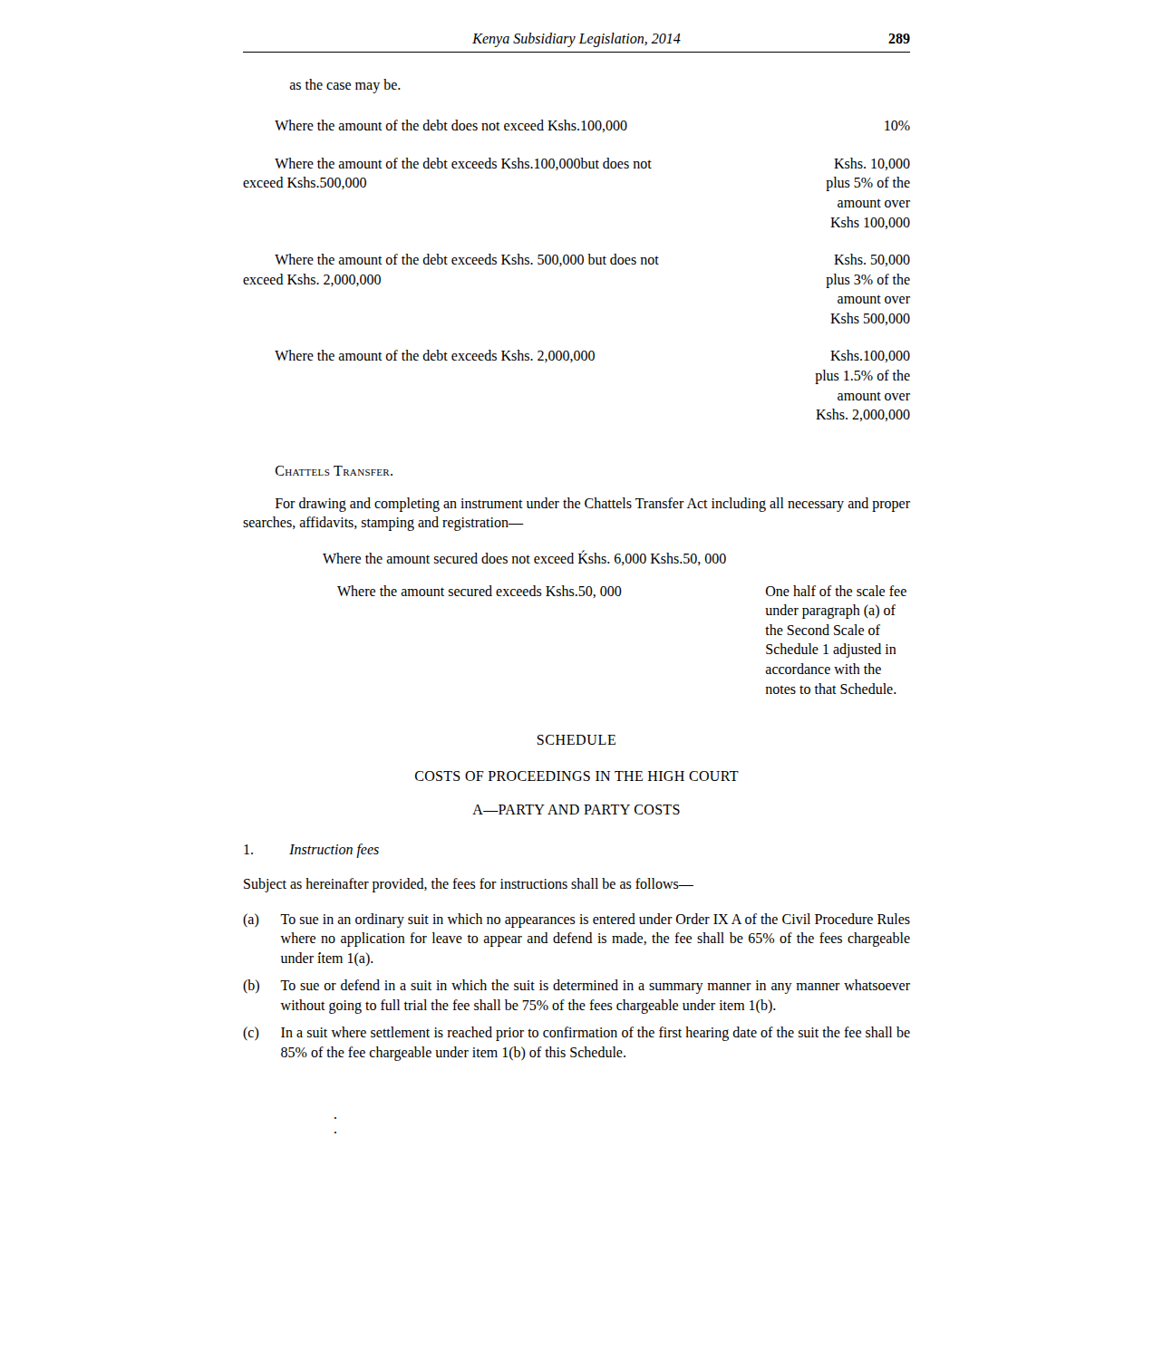Kenya Subsidiary Legislation, 2014 289
as the case may be.
| Where the amount of the debt does not exceed Kshs.100,000 | 10% |
| Where the amount of the debt exceeds Kshs.100,000but does not exceed Kshs.500,000 | Kshs. 10,000 plus 5% of the amount over Kshs 100,000 |
| Where the amount of the debt exceeds Kshs. 500,000 but does not exceed Kshs. 2,000,000 | Kshs. 50,000 plus 3% of the amount over Kshs 500,000 |
| Where the amount of the debt exceeds Kshs. 2,000,000 | Kshs.100,000 plus 1.5% of the amount over Kshs. 2,000,000 |
Chattels Transfer.
For drawing and completing an instrument under the Chattels Transfer Act including all necessary and proper searches, affidavits, stamping and registration—
Where the amount secured does not exceed Ḱshs. 6,000 Kshs.50, 000
Where the amount secured exceeds Kshs.50, 000
One half of the scale fee under paragraph (a) of the Second Scale of Schedule 1 adjusted in accordance with the notes to that Schedule.
SCHEDULE
COSTS OF PROCEEDINGS IN THE HIGH COURT
A—PARTY AND PARTY COSTS
1. Instruction fees
Subject as hereinafter provided, the fees for instructions shall be as follows—
(a) To sue in an ordinary suit in which no appearances is entered under Order IX A of the Civil Procedure Rules where no application for leave to appear and defend is made, the fee shall be 65% of the fees chargeable under item 1(a).
(b) To sue or defend in a suit in which the suit is determined in a summary manner in any manner whatsoever without going to full trial the fee shall be 75% of the fees chargeable under item 1(b).
(c) In a suit where settlement is reached prior to confirmation of the first hearing date of the suit the fee shall be 85% of the fee chargeable under item 1(b) of this Schedule.
·
·